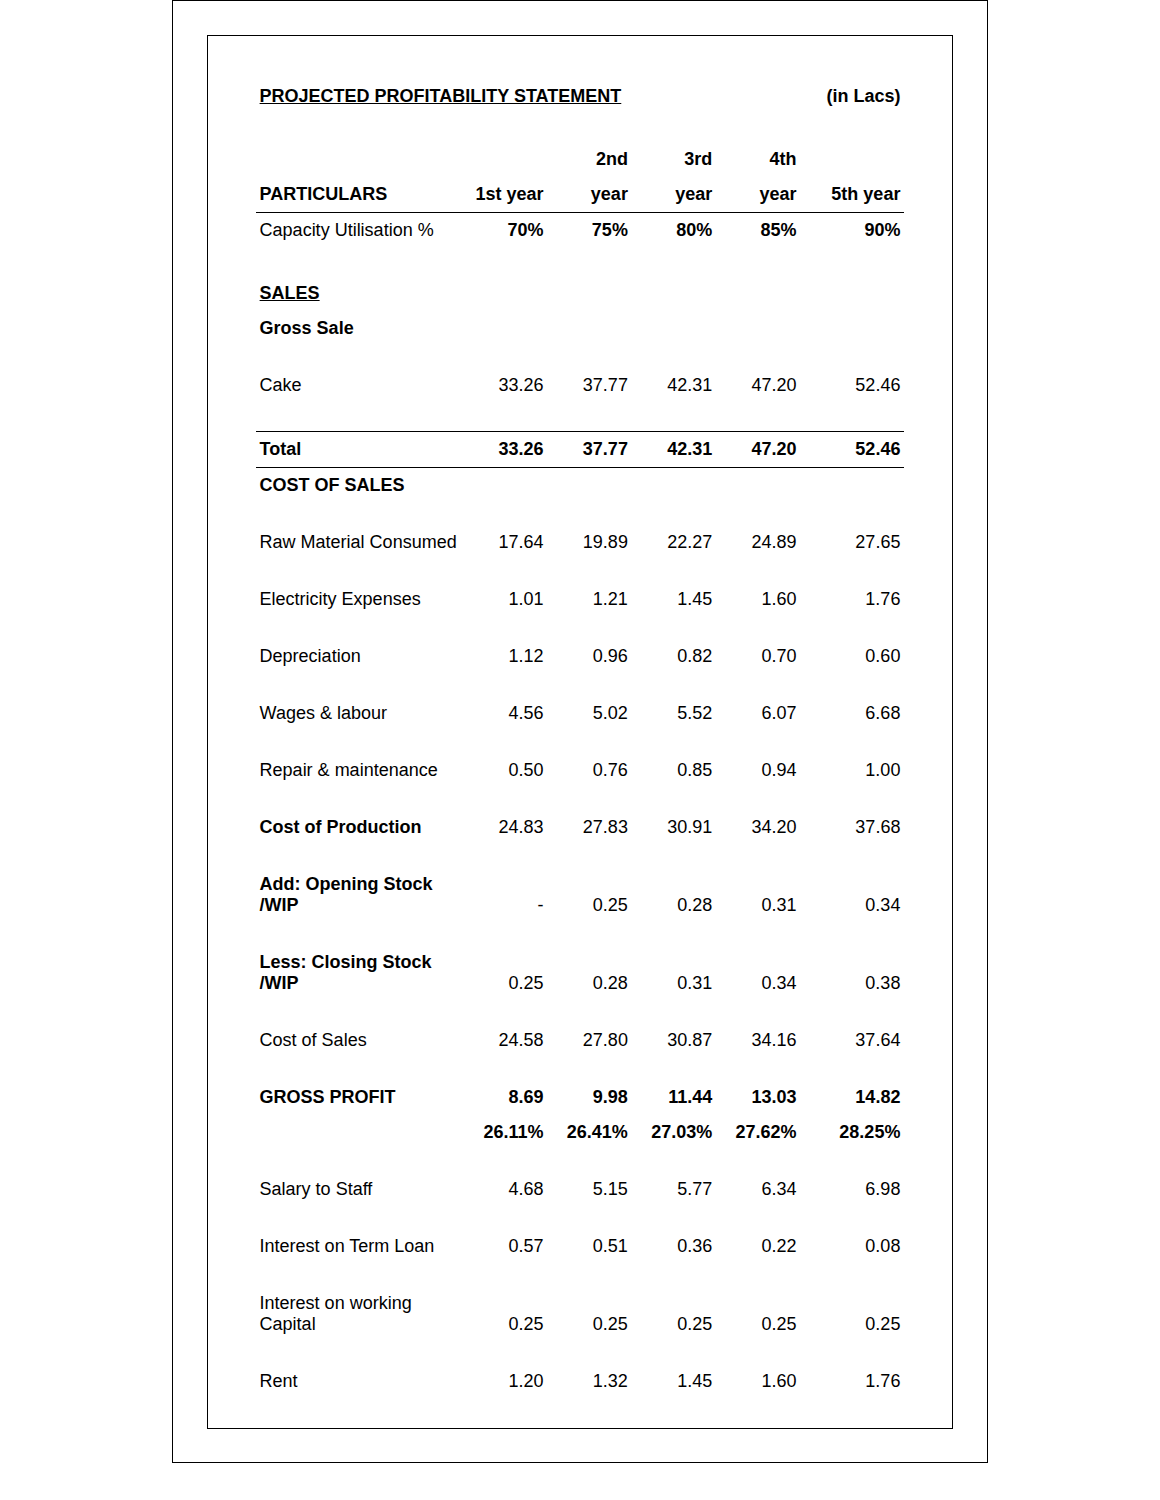| PROJECTED PROFITABILITY STATEMENT | (in Lacs) |
| | | 2nd | 3rd | 4th | |
| PARTICULARS | 1st year | year | year | year | 5th year |
| Capacity Utilisation % | 70% | 75% | 80% | 85% | 90% |
| SALES | |
| Gross Sale | |
| Cake | 33.26 | 37.77 | 42.31 | 47.20 | 52.46 |
| Total | 33.26 | 37.77 | 42.31 | 47.20 | 52.46 |
| COST OF SALES | |
| Raw Material Consumed | 17.64 | 19.89 | 22.27 | 24.89 | 27.65 |
| Electricity Expenses | 1.01 | 1.21 | 1.45 | 1.60 | 1.76 |
| Depreciation | 1.12 | 0.96 | 0.82 | 0.70 | 0.60 |
| Wages & labour | 4.56 | 5.02 | 5.52 | 6.07 | 6.68 |
| Repair & maintenance | 0.50 | 0.76 | 0.85 | 0.94 | 1.00 |
| Cost of Production | 24.83 | 27.83 | 30.91 | 34.20 | 37.68 |
| Add: Opening Stock /WIP | - | 0.25 | 0.28 | 0.31 | 0.34 |
| Less: Closing Stock /WIP | 0.25 | 0.28 | 0.31 | 0.34 | 0.38 |
| Cost of Sales | 24.58 | 27.80 | 30.87 | 34.16 | 37.64 |
| GROSS PROFIT | 8.69 | 9.98 | 11.44 | 13.03 | 14.82 |
| | 26.11% | 26.41% | 27.03% | 27.62% | 28.25% |
| Salary to Staff | 4.68 | 5.15 | 5.77 | 6.34 | 6.98 |
| Interest on Term Loan | 0.57 | 0.51 | 0.36 | 0.22 | 0.08 |
| Interest on working Capital | 0.25 | 0.25 | 0.25 | 0.25 | 0.25 |
| Rent | 1.20 | 1.32 | 1.45 | 1.60 | 1.76 |